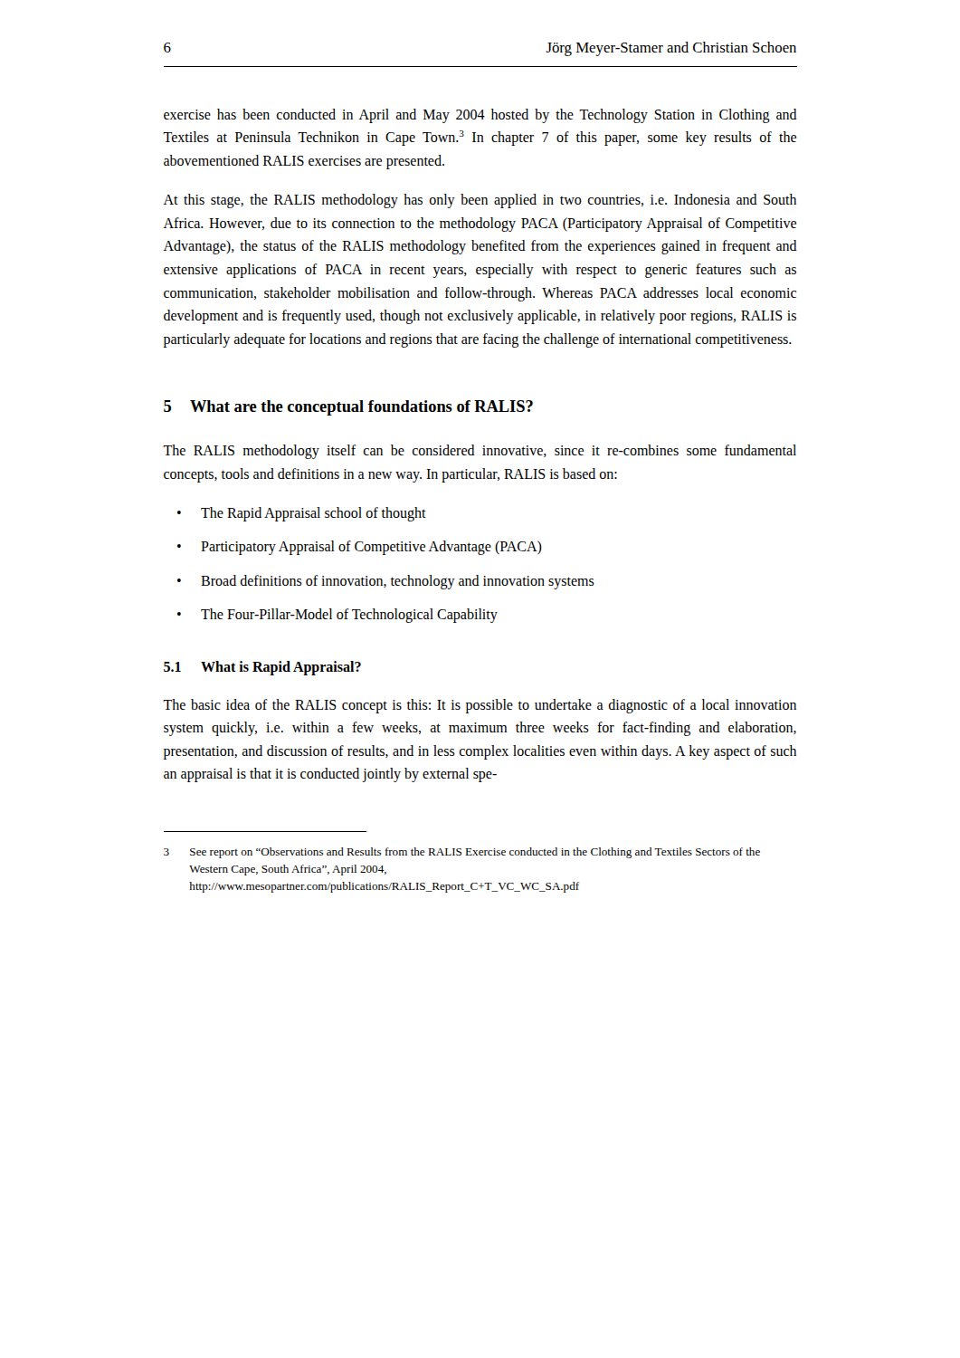6 Jörg Meyer-Stamer and Christian Schoen
exercise has been conducted in April and May 2004 hosted by the Technology Station in Clothing and Textiles at Peninsula Technikon in Cape Town.3 In chapter 7 of this paper, some key results of the abovementioned RALIS exercises are presented.
At this stage, the RALIS methodology has only been applied in two countries, i.e. Indonesia and South Africa. However, due to its connection to the methodology PACA (Participatory Appraisal of Competitive Advantage), the status of the RALIS methodology benefited from the experiences gained in frequent and extensive applications of PACA in recent years, especially with respect to generic features such as communication, stakeholder mobilisation and follow-through. Whereas PACA addresses local economic development and is frequently used, though not exclusively applicable, in relatively poor regions, RALIS is particularly adequate for locations and regions that are facing the challenge of international competitiveness.
5 What are the conceptual foundations of RALIS?
The RALIS methodology itself can be considered innovative, since it re-combines some fundamental concepts, tools and definitions in a new way. In particular, RALIS is based on:
The Rapid Appraisal school of thought
Participatory Appraisal of Competitive Advantage (PACA)
Broad definitions of innovation, technology and innovation systems
The Four-Pillar-Model of Technological Capability
5.1 What is Rapid Appraisal?
The basic idea of the RALIS concept is this: It is possible to undertake a diagnostic of a local innovation system quickly, i.e. within a few weeks, at maximum three weeks for fact-finding and elaboration, presentation, and discussion of results, and in less complex localities even within days. A key aspect of such an appraisal is that it is conducted jointly by external spe-
3 See report on “Observations and Results from the RALIS Exercise conducted in the Clothing and Textiles Sectors of the Western Cape, South Africa”, April 2004,
http://www.mesopartner.com/publications/RALIS_Report_C+T_VC_WC_SA.pdf